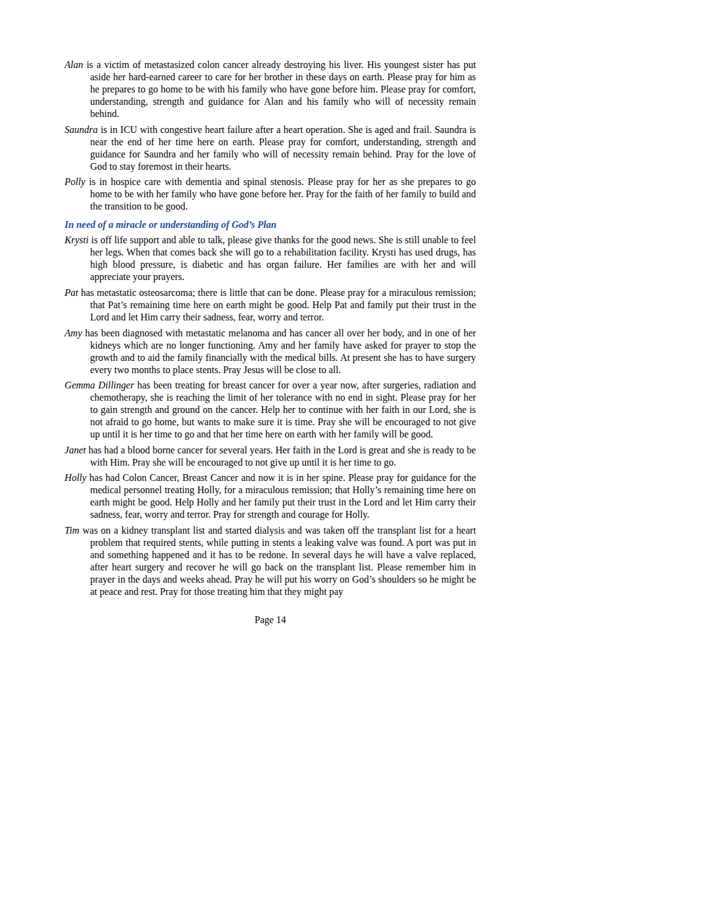Alan is a victim of metastasized colon cancer already destroying his liver. His youngest sister has put aside her hard-earned career to care for her brother in these days on earth. Please pray for him as he prepares to go home to be with his family who have gone before him. Please pray for comfort, understanding, strength and guidance for Alan and his family who will of necessity remain behind.
Saundra is in ICU with congestive heart failure after a heart operation. She is aged and frail. Saundra is near the end of her time here on earth. Please pray for comfort, understanding, strength and guidance for Saundra and her family who will of necessity remain behind. Pray for the love of God to stay foremost in their hearts.
Polly is in hospice care with dementia and spinal stenosis. Please pray for her as she prepares to go home to be with her family who have gone before her. Pray for the faith of her family to build and the transition to be good.
In need of a miracle or understanding of God’s Plan
Krysti is off life support and able to talk, please give thanks for the good news. She is still unable to feel her legs. When that comes back she will go to a rehabilitation facility. Krysti has used drugs, has high blood pressure, is diabetic and has organ failure. Her families are with her and will appreciate your prayers.
Pat has metastatic osteosarcoma; there is little that can be done. Please pray for a miraculous remission; that Pat’s remaining time here on earth might be good. Help Pat and family put their trust in the Lord and let Him carry their sadness, fear, worry and terror.
Amy has been diagnosed with metastatic melanoma and has cancer all over her body, and in one of her kidneys which are no longer functioning. Amy and her family have asked for prayer to stop the growth and to aid the family financially with the medical bills. At present she has to have surgery every two months to place stents. Pray Jesus will be close to all.
Gemma Dillinger has been treating for breast cancer for over a year now, after surgeries, radiation and chemotherapy, she is reaching the limit of her tolerance with no end in sight. Please pray for her to gain strength and ground on the cancer. Help her to continue with her faith in our Lord, she is not afraid to go home, but wants to make sure it is time. Pray she will be encouraged to not give up until it is her time to go and that her time here on earth with her family will be good.
Janet has had a blood borne cancer for several years. Her faith in the Lord is great and she is ready to be with Him. Pray she will be encouraged to not give up until it is her time to go.
Holly has had Colon Cancer, Breast Cancer and now it is in her spine. Please pray for guidance for the medical personnel treating Holly, for a miraculous remission; that Holly’s remaining time here on earth might be good. Help Holly and her family put their trust in the Lord and let Him carry their sadness, fear, worry and terror. Pray for strength and courage for Holly.
Tim was on a kidney transplant list and started dialysis and was taken off the transplant list for a heart problem that required stents, while putting in stents a leaking valve was found. A port was put in and something happened and it has to be redone. In several days he will have a valve replaced, after heart surgery and recover he will go back on the transplant list. Please remember him in prayer in the days and weeks ahead. Pray he will put his worry on God’s shoulders so he might be at peace and rest. Pray for those treating him that they might pay
Page 14